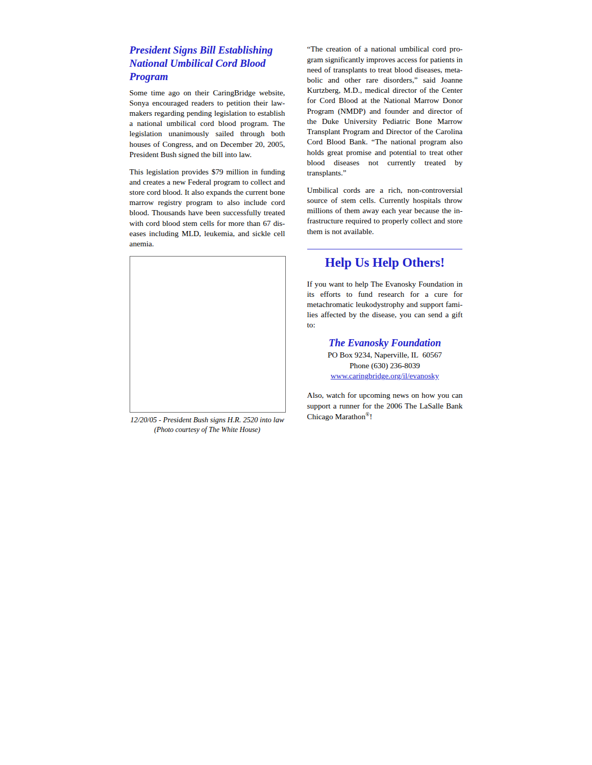President Signs Bill Establishing National Umbilical Cord Blood Program
Some time ago on their CaringBridge website, Sonya encouraged readers to petition their lawmakers regarding pending legislation to establish a national umbilical cord blood program. The legislation unanimously sailed through both houses of Congress, and on December 20, 2005, President Bush signed the bill into law.
This legislation provides $79 million in funding and creates a new Federal program to collect and store cord blood. It also expands the current bone marrow registry program to also include cord blood. Thousands have been successfully treated with cord blood stem cells for more than 67 diseases including MLD, leukemia, and sickle cell anemia.
12/20/05 - President Bush signs H.R. 2520 into law
(Photo courtesy of The White House)
“The creation of a national umbilical cord program significantly improves access for patients in need of transplants to treat blood diseases, metabolic and other rare disorders,” said Joanne Kurtzberg, M.D., medical director of the Center for Cord Blood at the National Marrow Donor Program (NMDP) and founder and director of the Duke University Pediatric Bone Marrow Transplant Program and Director of the Carolina Cord Blood Bank. “The national program also holds great promise and potential to treat other blood diseases not currently treated by transplants.”
Umbilical cords are a rich, non-controversial source of stem cells. Currently hospitals throw millions of them away each year because the infrastructure required to properly collect and store them is not available.
Help Us Help Others!
If you want to help The Evanosky Foundation in its efforts to fund research for a cure for metachromatic leukodystrophy and support families affected by the disease, you can send a gift to:
The Evanosky Foundation
PO Box 9234, Naperville, IL 60567
Phone (630) 236-8039
www.caringbridge.org/il/evanosky
Also, watch for upcoming news on how you can support a runner for the 2006 The LaSalle Bank Chicago Marathon®!